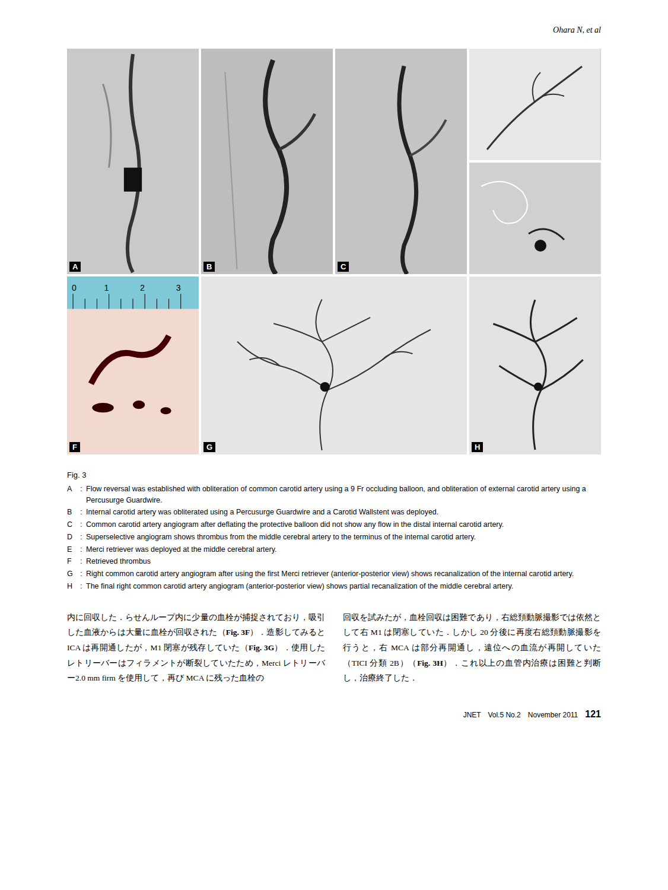Ohara N, et al
A
B
C
D
E
F
G
H
Fig. 3
A: Flow reversal was established with obliteration of common carotid artery using a 9 Fr occluding balloon, and obliteration of external carotid artery using a Percusurge Guardwire.
B: Internal carotid artery was obliterated using a Percusurge Guardwire and a Carotid Wallstent was deployed.
C: Common carotid artery angiogram after deflating the protective balloon did not show any flow in the distal internal carotid artery.
D: Superselective angiogram shows thrombus from the middle cerebral artery to the terminus of the internal carotid artery.
E: Merci retriever was deployed at the middle cerebral artery.
F: Retrieved thrombus
G: Right common carotid artery angiogram after using the first Merci retriever (anterior-posterior view) shows recanalization of the internal carotid artery.
H: The final right common carotid artery angiogram (anterior-posterior view) shows partial recanalization of the middle cerebral artery.
内に回収した．らせんループ内に少量の血栓が捕捉されており，吸引した血液からは大量に血栓が回収された（Fig. 3F）．造影してみると ICA は再開通したが，M1 閉塞が残存していた（Fig. 3G）．使用したレトリーバーはフィラメントが断裂していたため，Merci レトリーバー2.0 mm firm を使用して，再び MCA に残った血栓の
回収を試みたが，血栓回収は困難であり，右総頚動脈撮影では依然として右 M1 は閉塞していた．しかし 20 分後に再度右総頚動脈撮影を行うと，右 MCA は部分再開通し，遠位への血流が再開していた（TICI 分類 2B）（Fig. 3H）．これ以上の血管内治療は困難と判断し，治療終了した．
JNET　Vol.5 No.2　November 2011121